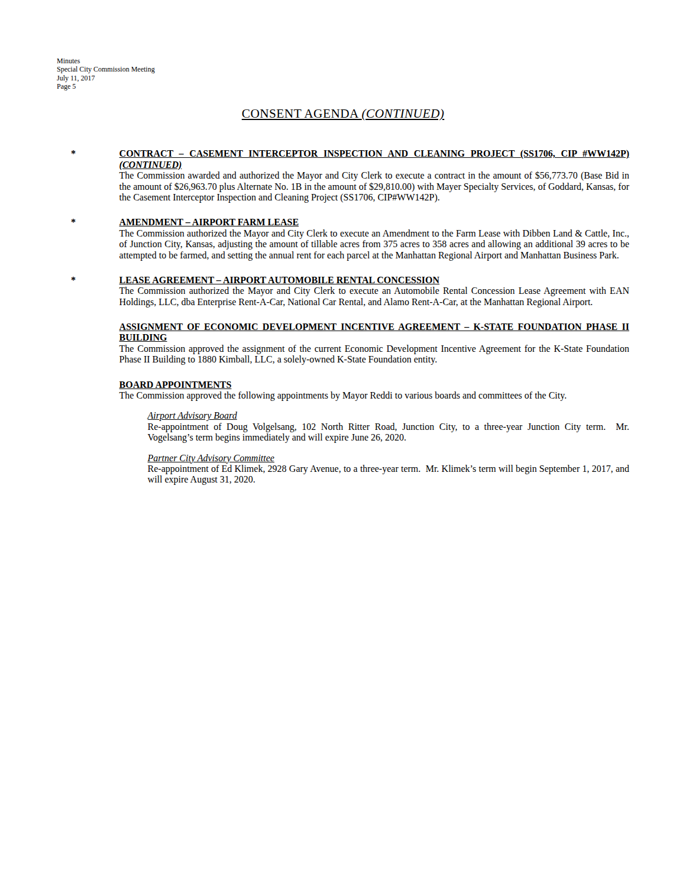Minutes
Special City Commission Meeting
July 11, 2017
Page 5
CONSENT AGENDA (CONTINUED)
*
CONTRACT – CASEMENT INTERCEPTOR INSPECTION AND CLEANING PROJECT (SS1706, CIP #WW142P) (CONTINUED)
The Commission awarded and authorized the Mayor and City Clerk to execute a contract in the amount of $56,773.70 (Base Bid in the amount of $26,963.70 plus Alternate No. 1B in the amount of $29,810.00) with Mayer Specialty Services, of Goddard, Kansas, for the Casement Interceptor Inspection and Cleaning Project (SS1706, CIP#WW142P).
*
AMENDMENT – AIRPORT FARM LEASE
The Commission authorized the Mayor and City Clerk to execute an Amendment to the Farm Lease with Dibben Land & Cattle, Inc., of Junction City, Kansas, adjusting the amount of tillable acres from 375 acres to 358 acres and allowing an additional 39 acres to be attempted to be farmed, and setting the annual rent for each parcel at the Manhattan Regional Airport and Manhattan Business Park.
*
LEASE AGREEMENT – AIRPORT AUTOMOBILE RENTAL CONCESSION
The Commission authorized the Mayor and City Clerk to execute an Automobile Rental Concession Lease Agreement with EAN Holdings, LLC, dba Enterprise Rent-A-Car, National Car Rental, and Alamo Rent-A-Car, at the Manhattan Regional Airport.
ASSIGNMENT OF ECONOMIC DEVELOPMENT INCENTIVE AGREEMENT – K-STATE FOUNDATION PHASE II BUILDING
The Commission approved the assignment of the current Economic Development Incentive Agreement for the K-State Foundation Phase II Building to 1880 Kimball, LLC, a solely-owned K-State Foundation entity.
BOARD APPOINTMENTS
The Commission approved the following appointments by Mayor Reddi to various boards and committees of the City.
Airport Advisory Board
Re-appointment of Doug Volgelsang, 102 North Ritter Road, Junction City, to a three-year Junction City term. Mr. Vogelsang’s term begins immediately and will expire June 26, 2020.
Partner City Advisory Committee
Re-appointment of Ed Klimek, 2928 Gary Avenue, to a three-year term. Mr. Klimek’s term will begin September 1, 2017, and will expire August 31, 2020.